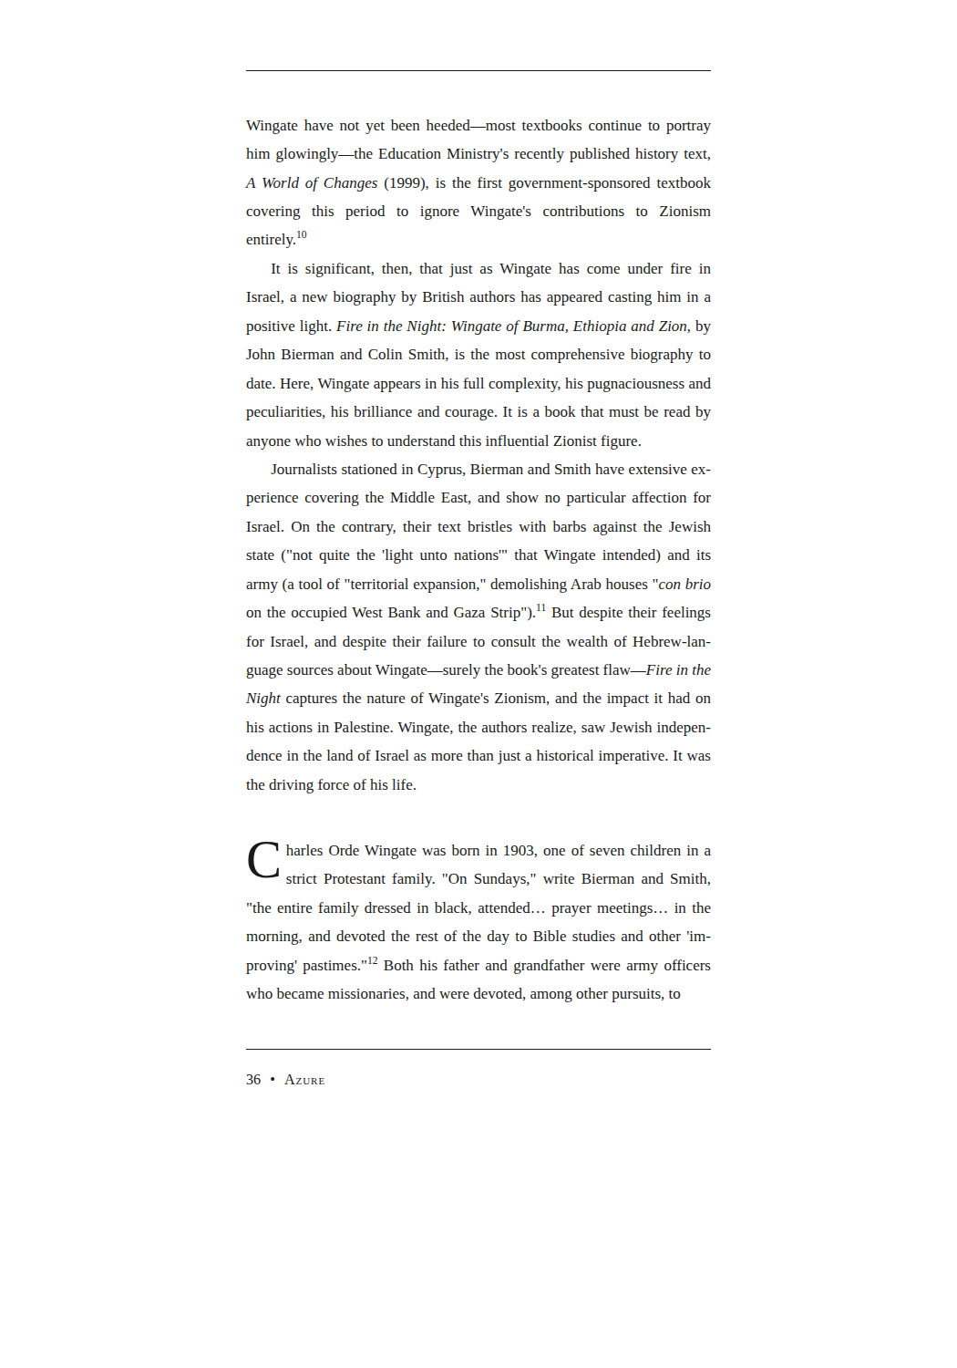Wingate have not yet been heeded—most textbooks continue to portray him glowingly—the Education Ministry's recently published history text, A World of Changes (1999), is the first government-sponsored textbook covering this period to ignore Wingate's contributions to Zionism entirely.10
It is significant, then, that just as Wingate has come under fire in Israel, a new biography by British authors has appeared casting him in a positive light. Fire in the Night: Wingate of Burma, Ethiopia and Zion, by John Bierman and Colin Smith, is the most comprehensive biography to date. Here, Wingate appears in his full complexity, his pugnaciousness and peculiarities, his brilliance and courage. It is a book that must be read by anyone who wishes to understand this influential Zionist figure.
Journalists stationed in Cyprus, Bierman and Smith have extensive experience covering the Middle East, and show no particular affection for Israel. On the contrary, their text bristles with barbs against the Jewish state ("not quite the 'light unto nations'" that Wingate intended) and its army (a tool of "territorial expansion," demolishing Arab houses "con brio on the occupied West Bank and Gaza Strip").11 But despite their feelings for Israel, and despite their failure to consult the wealth of Hebrew-language sources about Wingate—surely the book's greatest flaw—Fire in the Night captures the nature of Wingate's Zionism, and the impact it had on his actions in Palestine. Wingate, the authors realize, saw Jewish independence in the land of Israel as more than just a historical imperative. It was the driving force of his life.
Charles Orde Wingate was born in 1903, one of seven children in a strict Protestant family. "On Sundays," write Bierman and Smith, "the entire family dressed in black, attended… prayer meetings… in the morning, and devoted the rest of the day to Bible studies and other 'improving' pastimes."12 Both his father and grandfather were army officers who became missionaries, and were devoted, among other pursuits, to
36 • Azure